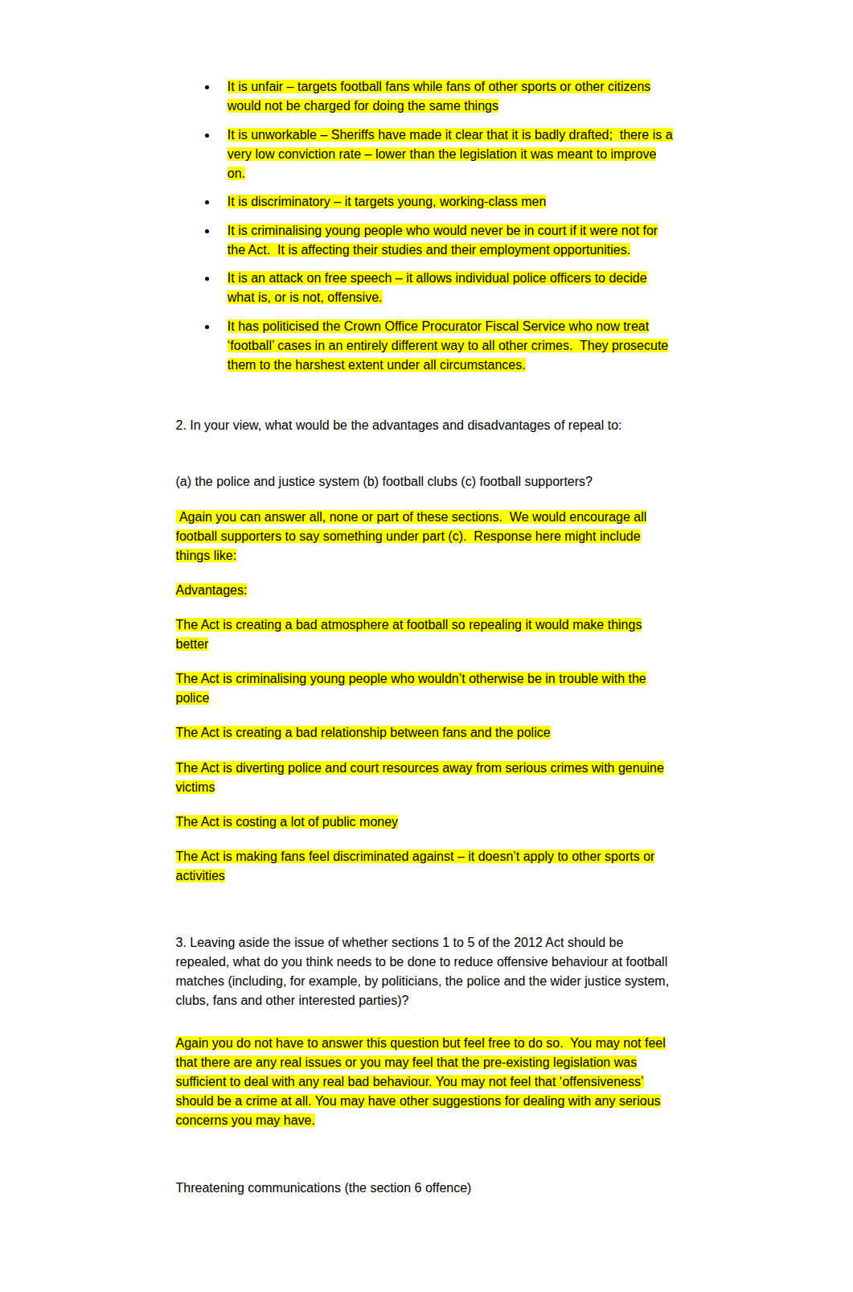It is unfair – targets football fans while fans of other sports or other citizens would not be charged for doing the same things
It is unworkable – Sheriffs have made it clear that it is badly drafted; there is a very low conviction rate – lower than the legislation it was meant to improve on.
It is discriminatory – it targets young, working-class men
It is criminalising young people who would never be in court if it were not for the Act. It is affecting their studies and their employment opportunities.
It is an attack on free speech – it allows individual police officers to decide what is, or is not, offensive.
It has politicised the Crown Office Procurator Fiscal Service who now treat ‘football’ cases in an entirely different way to all other crimes. They prosecute them to the harshest extent under all circumstances.
2. In your view, what would be the advantages and disadvantages of repeal to:
(a) the police and justice system (b) football clubs (c) football supporters?
Again you can answer all, none or part of these sections. We would encourage all football supporters to say something under part (c). Response here might include things like:
Advantages:
The Act is creating a bad atmosphere at football so repealing it would make things better
The Act is criminalising young people who wouldn’t otherwise be in trouble with the police
The Act is creating a bad relationship between fans and the police
The Act is diverting police and court resources away from serious crimes with genuine victims
The Act is costing a lot of public money
The Act is making fans feel discriminated against – it doesn’t apply to other sports or activities
3. Leaving aside the issue of whether sections 1 to 5 of the 2012 Act should be repealed, what do you think needs to be done to reduce offensive behaviour at football matches (including, for example, by politicians, the police and the wider justice system, clubs, fans and other interested parties)?
Again you do not have to answer this question but feel free to do so. You may not feel that there are any real issues or you may feel that the pre-existing legislation was sufficient to deal with any real bad behaviour. You may not feel that ‘offensiveness’ should be a crime at all. You may have other suggestions for dealing with any serious concerns you may have.
Threatening communications (the section 6 offence)